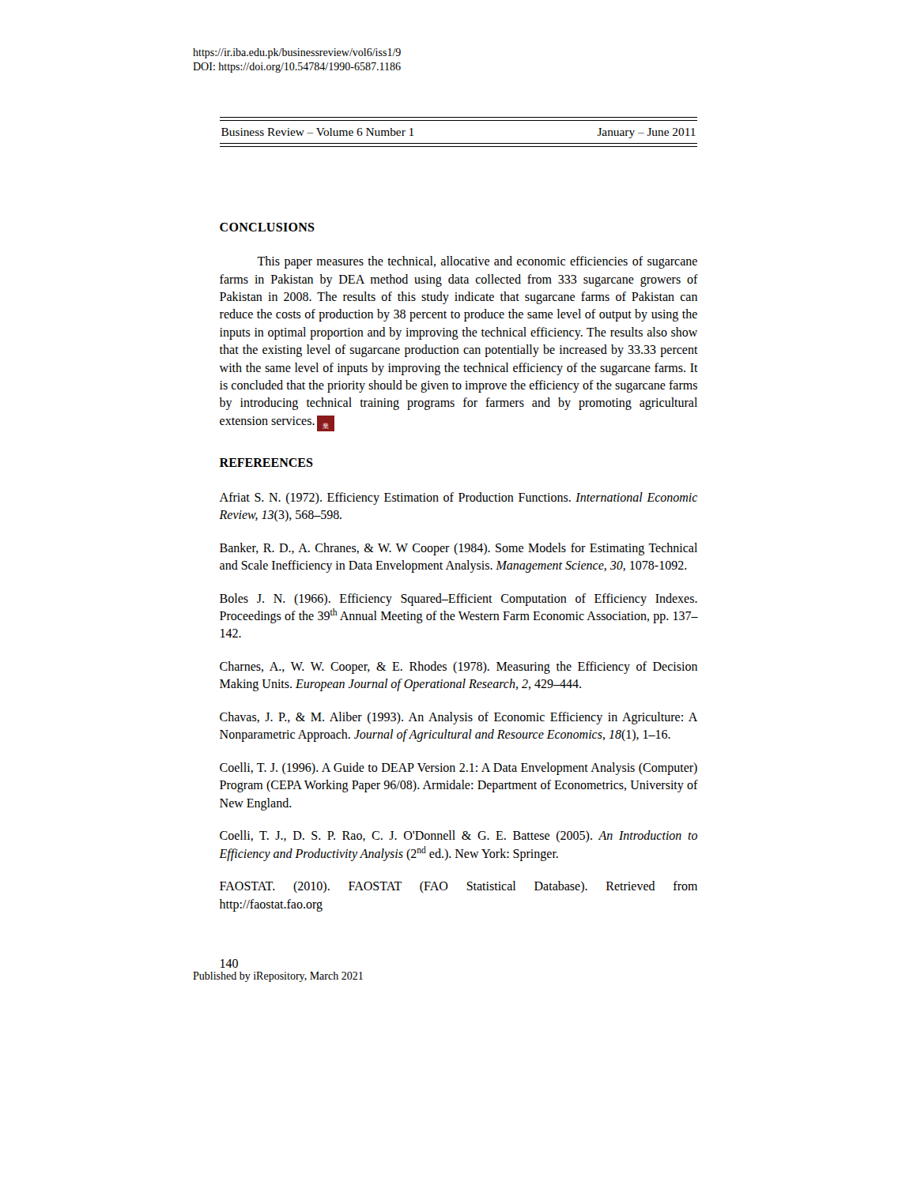https://ir.iba.edu.pk/businessreview/vol6/iss1/9
DOI: https://doi.org/10.54784/1990-6587.1186
Business Review – Volume 6 Number 1 January – June 2011
CONCLUSIONS
This paper measures the technical, allocative and economic efficiencies of sugarcane farms in Pakistan by DEA method using data collected from 333 sugarcane growers of Pakistan in 2008. The results of this study indicate that sugarcane farms of Pakistan can reduce the costs of production by 38 percent to produce the same level of output by using the inputs in optimal proportion and by improving the technical efficiency. The results also show that the existing level of sugarcane production can potentially be increased by 33.33 percent with the same level of inputs by improving the technical efficiency of the sugarcane farms. It is concluded that the priority should be given to improve the efficiency of the sugarcane farms by introducing technical training programs for farmers and by promoting agricultural extension services.IBA
業
REFEREENCES
Afriat S. N. (1972). Efficiency Estimation of Production Functions. International Economic Review, 13(3), 568–598.
Banker, R. D., A. Chranes, & W. W Cooper (1984). Some Models for Estimating Technical and Scale Inefficiency in Data Envelopment Analysis. Management Science, 30, 1078-1092.
Boles J. N. (1966). Efficiency Squared–Efficient Computation of Efficiency Indexes. Proceedings of the 39th Annual Meeting of the Western Farm Economic Association, pp. 137–142.
Charnes, A., W. W. Cooper, & E. Rhodes (1978). Measuring the Efficiency of Decision Making Units. European Journal of Operational Research, 2, 429–444.
Chavas, J. P., & M. Aliber (1993). An Analysis of Economic Efficiency in Agriculture: A Nonparametric Approach. Journal of Agricultural and Resource Economics, 18(1), 1–16.
Coelli, T. J. (1996). A Guide to DEAP Version 2.1: A Data Envelopment Analysis (Computer) Program (CEPA Working Paper 96/08). Armidale: Department of Econometrics, University of New England.
Coelli, T. J., D. S. P. Rao, C. J. O'Donnell & G. E. Battese (2005). An Introduction to Efficiency and Productivity Analysis (2nd ed.). New York: Springer.
FAOSTAT. (2010). FAOSTAT (FAO Statistical Database). Retrieved from http://faostat.fao.org
140
Published by iRepository, March 2021